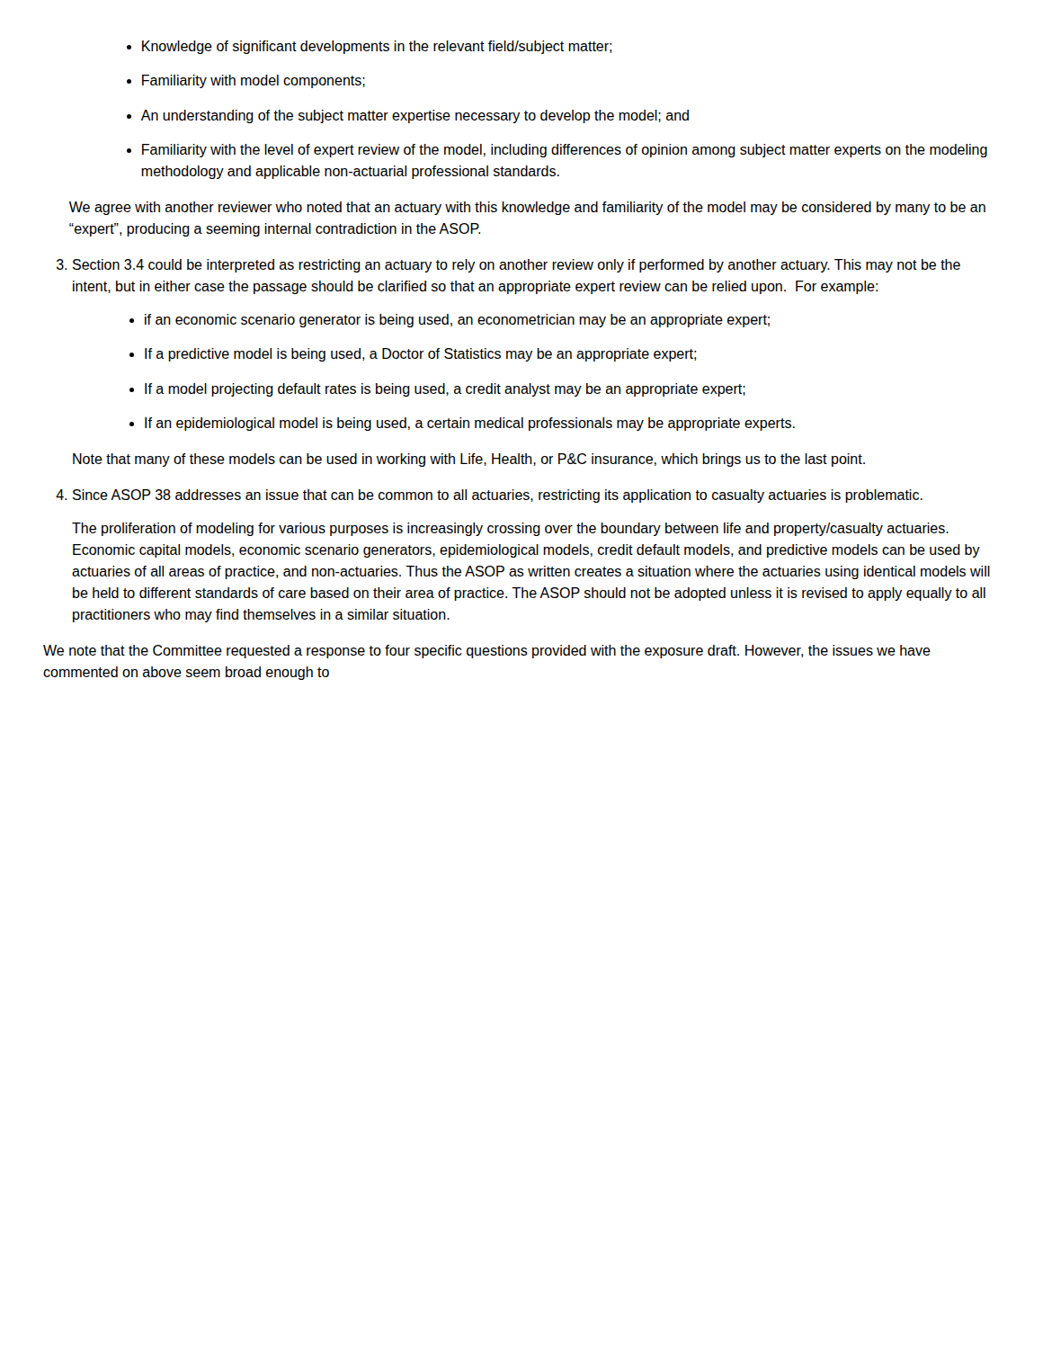Knowledge of significant developments in the relevant field/subject matter;
Familiarity with model components;
An understanding of the subject matter expertise necessary to develop the model; and
Familiarity with the level of expert review of the model, including differences of opinion among subject matter experts on the modeling methodology and applicable non-actuarial professional standards.
We agree with another reviewer who noted that an actuary with this knowledge and familiarity of the model may be considered by many to be an “expert”, producing a seeming internal contradiction in the ASOP.
Section 3.4 could be interpreted as restricting an actuary to rely on another review only if performed by another actuary. This may not be the intent, but in either case the passage should be clarified so that an appropriate expert review can be relied upon. For example:
if an economic scenario generator is being used, an econometrician may be an appropriate expert;
If a predictive model is being used, a Doctor of Statistics may be an appropriate expert;
If a model projecting default rates is being used, a credit analyst may be an appropriate expert;
If an epidemiological model is being used, a certain medical professionals may be appropriate experts.
Note that many of these models can be used in working with Life, Health, or P&C insurance, which brings us to the last point.
Since ASOP 38 addresses an issue that can be common to all actuaries, restricting its application to casualty actuaries is problematic.
The proliferation of modeling for various purposes is increasingly crossing over the boundary between life and property/casualty actuaries. Economic capital models, economic scenario generators, epidemiological models, credit default models, and predictive models can be used by actuaries of all areas of practice, and non-actuaries. Thus the ASOP as written creates a situation where the actuaries using identical models will be held to different standards of care based on their area of practice. The ASOP should not be adopted unless it is revised to apply equally to all practitioners who may find themselves in a similar situation.
We note that the Committee requested a response to four specific questions provided with the exposure draft. However, the issues we have commented on above seem broad enough to